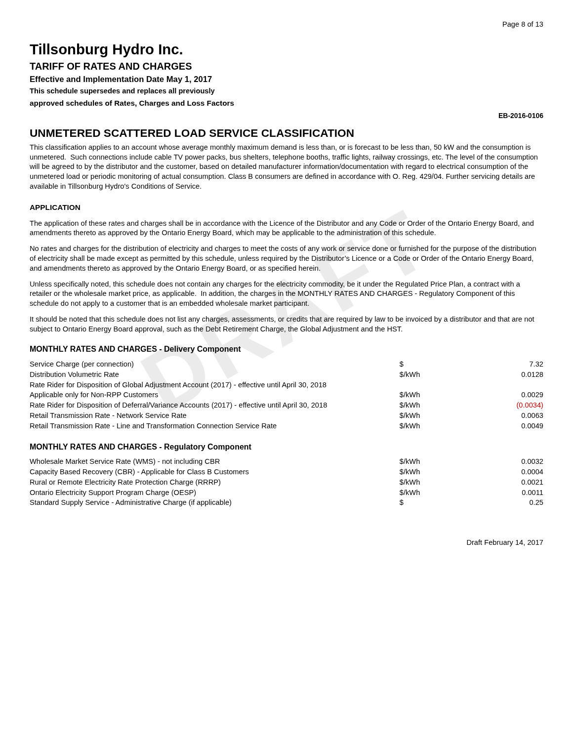DRAFT
Page 8 of 13
Tillsonburg Hydro Inc.
TARIFF OF RATES AND CHARGES
Effective and Implementation Date May 1, 2017
This schedule supersedes and replaces all previously
approved schedules of Rates, Charges and Loss Factors
EB-2016-0106
UNMETERED SCATTERED LOAD SERVICE CLASSIFICATION
This classification applies to an account whose average monthly maximum demand is less than, or is forecast to be less than, 50 kW and the consumption is unmetered. Such connections include cable TV power packs, bus shelters, telephone booths, traffic lights, railway crossings, etc. The level of the consumption will be agreed to by the distributor and the customer, based on detailed manufacturer information/documentation with regard to electrical consumption of the unmetered load or periodic monitoring of actual consumption. Class B consumers are defined in accordance with O. Reg. 429/04. Further servicing details are available in Tillsonburg Hydro's Conditions of Service.
APPLICATION
The application of these rates and charges shall be in accordance with the Licence of the Distributor and any Code or Order of the Ontario Energy Board, and amendments thereto as approved by the Ontario Energy Board, which may be applicable to the administration of this schedule.
No rates and charges for the distribution of electricity and charges to meet the costs of any work or service done or furnished for the purpose of the distribution of electricity shall be made except as permitted by this schedule, unless required by the Distributor’s Licence or a Code or Order of the Ontario Energy Board, and amendments thereto as approved by the Ontario Energy Board, or as specified herein.
Unless specifically noted, this schedule does not contain any charges for the electricity commodity, be it under the Regulated Price Plan, a contract with a retailer or the wholesale market price, as applicable. In addition, the charges in the MONTHLY RATES AND CHARGES - Regulatory Component of this schedule do not apply to a customer that is an embedded wholesale market participant.
It should be noted that this schedule does not list any charges, assessments, or credits that are required by law to be invoiced by a distributor and that are not subject to Ontario Energy Board approval, such as the Debt Retirement Charge, the Global Adjustment and the HST.
MONTHLY RATES AND CHARGES - Delivery Component
| Service Charge (per connection) | $ | 7.32 |
| Distribution Volumetric Rate | $/kWh | 0.0128 |
| Rate Rider for Disposition of Global Adjustment Account (2017) - effective until April 30, 2018 | | |
| Applicable only for Non-RPP Customers | $/kWh | 0.0029 |
| Rate Rider for Disposition of Deferral/Variance Accounts (2017) - effective until April 30, 2018 | $/kWh | (0.0034) |
| Retail Transmission Rate - Network Service Rate | $/kWh | 0.0063 |
| Retail Transmission Rate - Line and Transformation Connection Service Rate | $/kWh | 0.0049 |
MONTHLY RATES AND CHARGES - Regulatory Component
| Wholesale Market Service Rate (WMS) - not including CBR | $/kWh | 0.0032 |
| Capacity Based Recovery (CBR) - Applicable for Class B Customers | $/kWh | 0.0004 |
| Rural or Remote Electricity Rate Protection Charge (RRRP) | $/kWh | 0.0021 |
| Ontario Electricity Support Program Charge (OESP) | $/kWh | 0.0011 |
| Standard Supply Service - Administrative Charge (if applicable) | $ | 0.25 |
Draft February 14, 2017